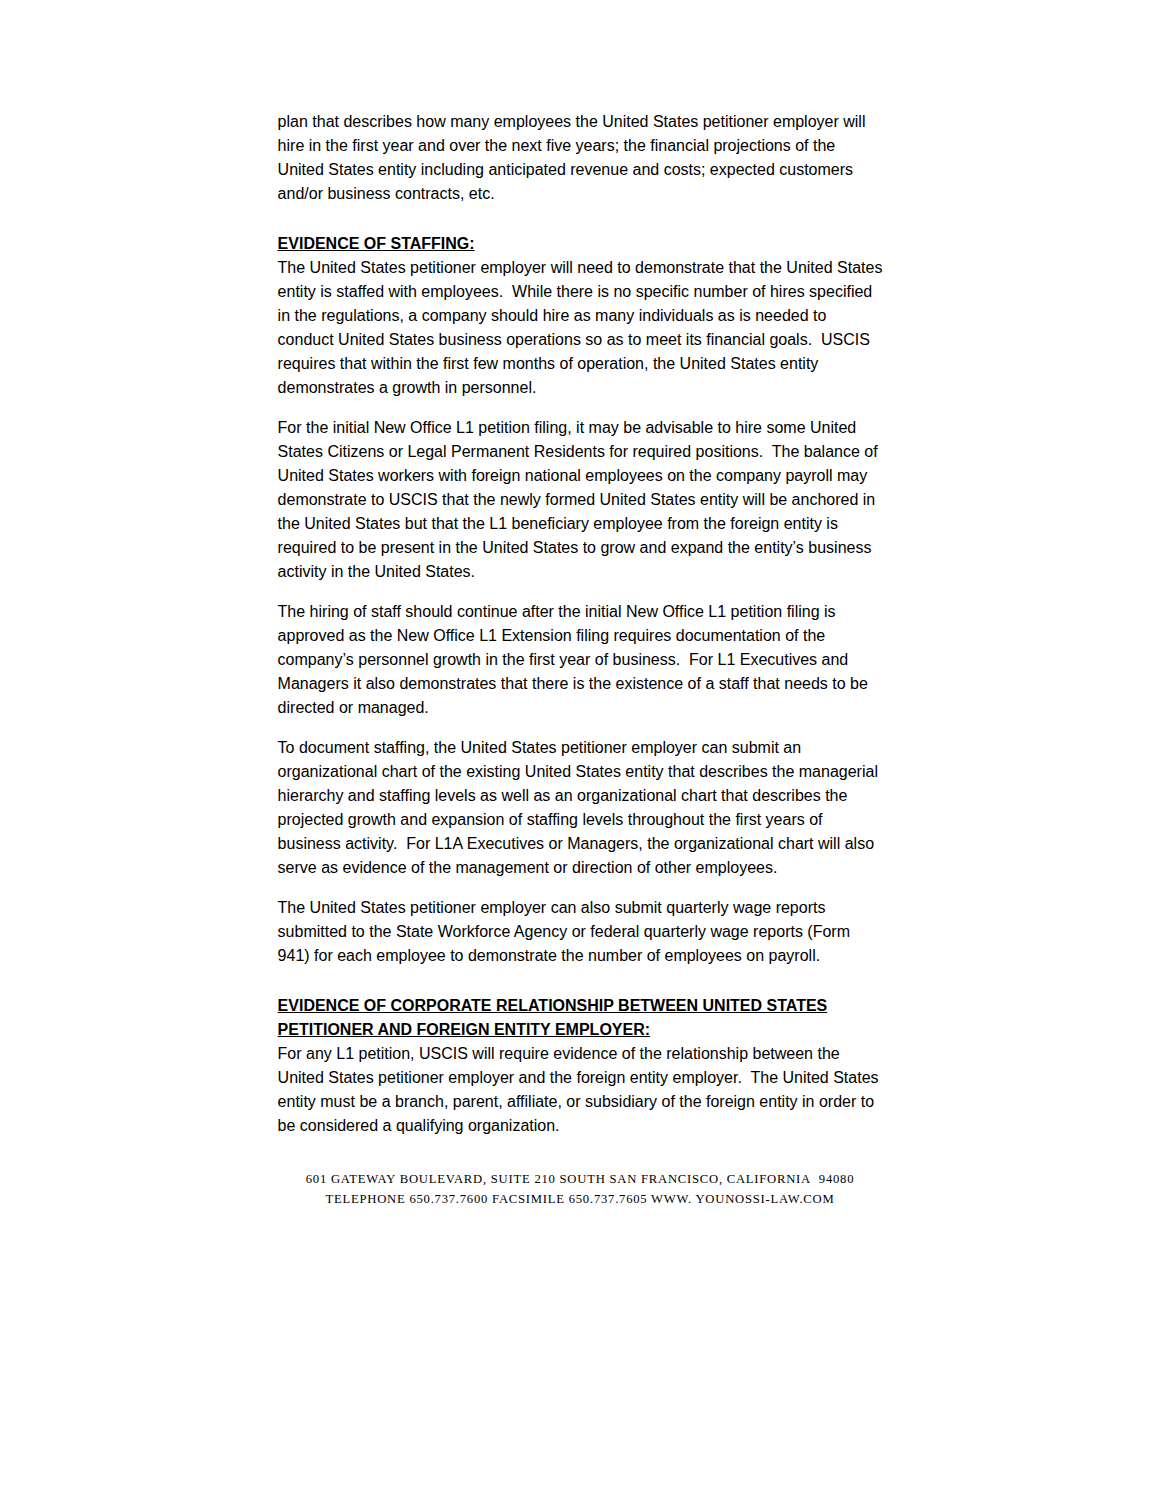plan that describes how many employees the United States petitioner employer will hire in the first year and over the next five years; the financial projections of the United States entity including anticipated revenue and costs; expected customers and/or business contracts, etc.
EVIDENCE OF STAFFING:
The United States petitioner employer will need to demonstrate that the United States entity is staffed with employees. While there is no specific number of hires specified in the regulations, a company should hire as many individuals as is needed to conduct United States business operations so as to meet its financial goals. USCIS requires that within the first few months of operation, the United States entity demonstrates a growth in personnel.
For the initial New Office L1 petition filing, it may be advisable to hire some United States Citizens or Legal Permanent Residents for required positions. The balance of United States workers with foreign national employees on the company payroll may demonstrate to USCIS that the newly formed United States entity will be anchored in the United States but that the L1 beneficiary employee from the foreign entity is required to be present in the United States to grow and expand the entity’s business activity in the United States.
The hiring of staff should continue after the initial New Office L1 petition filing is approved as the New Office L1 Extension filing requires documentation of the company’s personnel growth in the first year of business. For L1 Executives and Managers it also demonstrates that there is the existence of a staff that needs to be directed or managed.
To document staffing, the United States petitioner employer can submit an organizational chart of the existing United States entity that describes the managerial hierarchy and staffing levels as well as an organizational chart that describes the projected growth and expansion of staffing levels throughout the first years of business activity. For L1A Executives or Managers, the organizational chart will also serve as evidence of the management or direction of other employees.
The United States petitioner employer can also submit quarterly wage reports submitted to the State Workforce Agency or federal quarterly wage reports (Form 941) for each employee to demonstrate the number of employees on payroll.
EVIDENCE OF CORPORATE RELATIONSHIP BETWEEN UNITED STATES PETITIONER AND FOREIGN ENTITY EMPLOYER:
For any L1 petition, USCIS will require evidence of the relationship between the United States petitioner employer and the foreign entity employer. The United States entity must be a branch, parent, affiliate, or subsidiary of the foreign entity in order to be considered a qualifying organization.
601 GATEWAY BOULEVARD, SUITE 210 SOUTH SAN FRANCISCO, CALIFORNIA 94080
TELEPHONE 650.737.7600 FACSIMILE 650.737.7605 WWW. YOUNOSSI-LAW.COM